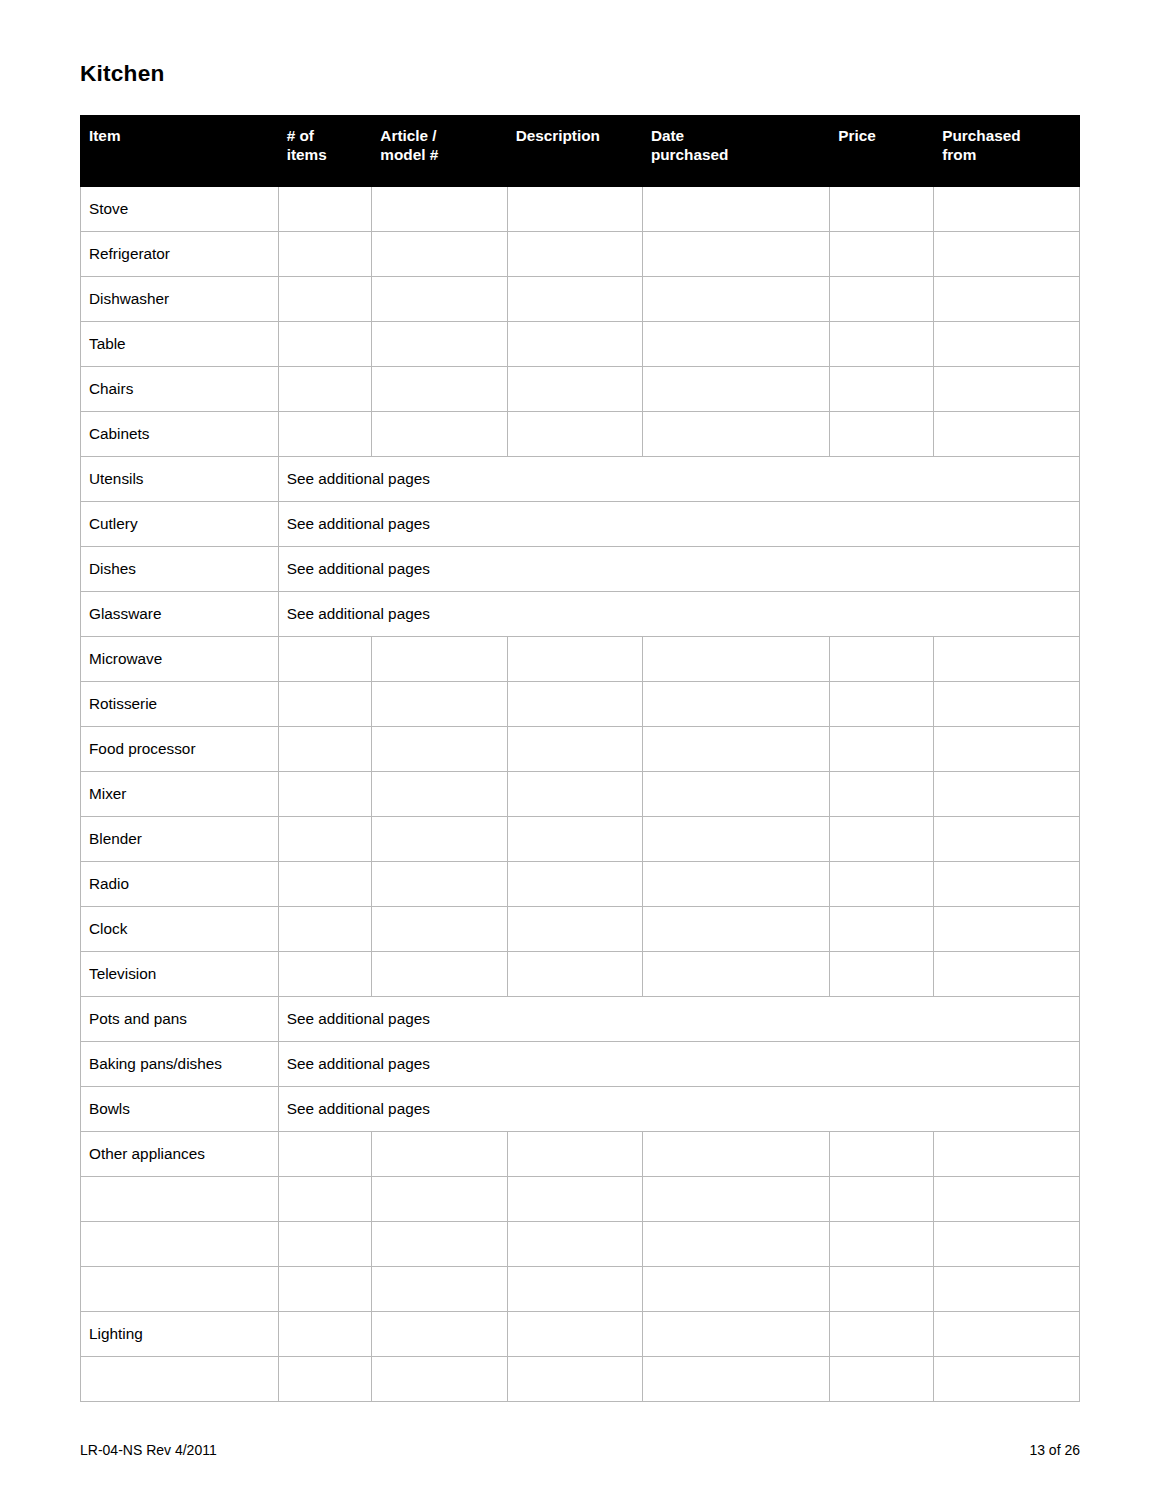Kitchen
| Item | # of items | Article / model # | Description | Date purchased | Price | Purchased from |
| --- | --- | --- | --- | --- | --- | --- |
| Stove | | | | | | |
| Refrigerator | | | | | | |
| Dishwasher | | | | | | |
| Table | | | | | | |
| Chairs | | | | | | |
| Cabinets | | | | | | |
| Utensils | See additional pages |
| Cutlery | See additional pages |
| Dishes | See additional pages |
| Glassware | See additional pages |
| Microwave | | | | | | |
| Rotisserie | | | | | | |
| Food processor | | | | | | |
| Mixer | | | | | | |
| Blender | | | | | | |
| Radio | | | | | | |
| Clock | | | | | | |
| Television | | | | | | |
| Pots and pans | See additional pages |
| Baking pans/dishes | See additional pages |
| Bowls | See additional pages |
| Other appliances | | | | | | |
| Lighting | | | | | | |
LR-04-NS Rev 4/2011 13 of 26